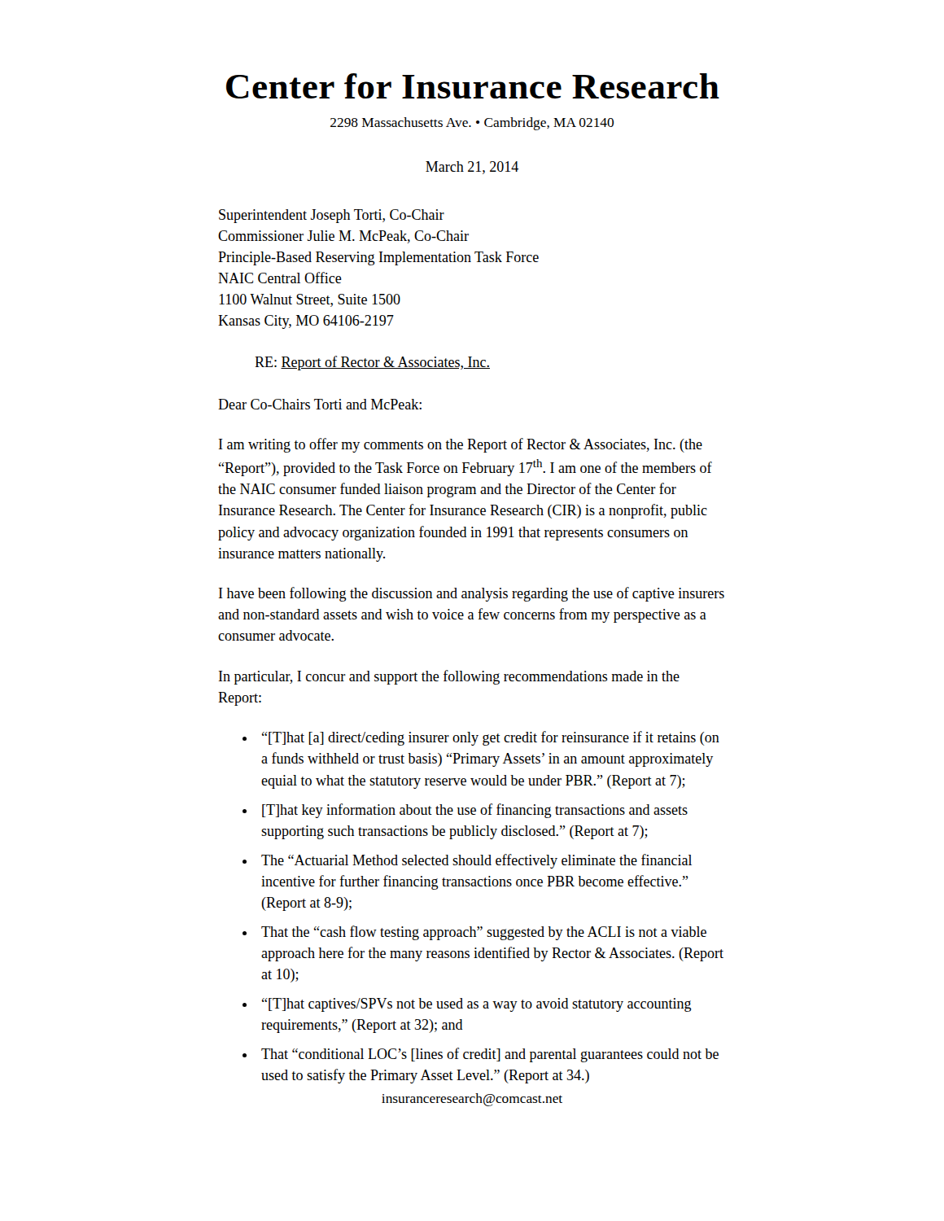Center for Insurance Research
2298 Massachusetts Ave. • Cambridge, MA 02140
March 21, 2014
Superintendent Joseph Torti, Co-Chair
Commissioner Julie M. McPeak, Co-Chair
Principle-Based Reserving Implementation Task Force
NAIC Central Office
1100 Walnut Street, Suite 1500
Kansas City, MO 64106-2197
RE: Report of Rector & Associates, Inc.
Dear Co-Chairs Torti and McPeak:
I am writing to offer my comments on the Report of Rector & Associates, Inc. (the “Report”), provided to the Task Force on February 17th. I am one of the members of the NAIC consumer funded liaison program and the Director of the Center for Insurance Research. The Center for Insurance Research (CIR) is a nonprofit, public policy and advocacy organization founded in 1991 that represents consumers on insurance matters nationally.
I have been following the discussion and analysis regarding the use of captive insurers and non-standard assets and wish to voice a few concerns from my perspective as a consumer advocate.
In particular, I concur and support the following recommendations made in the Report:
“[T]hat [a] direct/ceding insurer only get credit for reinsurance if it retains (on a funds withheld or trust basis) “Primary Assets’ in an amount approximately equial to what the statutory reserve would be under PBR.” (Report at 7);
[T]hat key information about the use of financing transactions and assets supporting such transactions be publicly disclosed.” (Report at 7);
The “Actuarial Method selected should effectively eliminate the financial incentive for further financing transactions once PBR become effective.” (Report at 8-9);
That the “cash flow testing approach” suggested by the ACLI is not a viable approach here for the many reasons identified by Rector & Associates. (Report at 10);
“[T]hat captives/SPVs not be used as a way to avoid statutory accounting requirements,” (Report at 32); and
That “conditional LOC’s [lines of credit] and parental guarantees could not be used to satisfy the Primary Asset Level.” (Report at 34.)
insuranceresearch@comcast.net